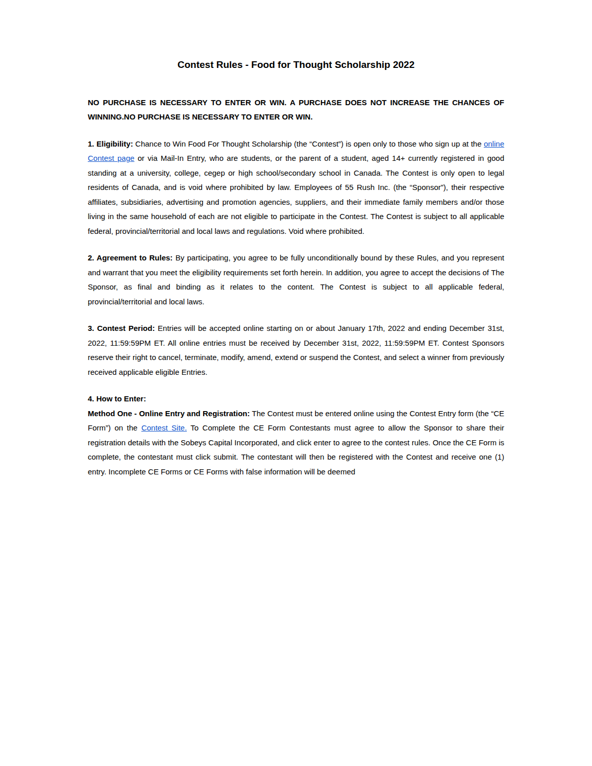Contest Rules - Food for Thought Scholarship 2022
NO PURCHASE IS NECESSARY TO ENTER OR WIN. A PURCHASE DOES NOT INCREASE THE CHANCES OF WINNING.NO PURCHASE IS NECESSARY TO ENTER OR WIN.
1. Eligibility: Chance to Win Food For Thought Scholarship (the “Contest”) is open only to those who sign up at the online Contest page or via Mail-In Entry, who are students, or the parent of a student, aged 14+ currently registered in good standing at a university, college, cegep or high school/secondary school in Canada. The Contest is only open to legal residents of Canada, and is void where prohibited by law. Employees of 55 Rush Inc. (the “Sponsor”), their respective affiliates, subsidiaries, advertising and promotion agencies, suppliers, and their immediate family members and/or those living in the same household of each are not eligible to participate in the Contest. The Contest is subject to all applicable federal, provincial/territorial and local laws and regulations. Void where prohibited.
2. Agreement to Rules: By participating, you agree to be fully unconditionally bound by these Rules, and you represent and warrant that you meet the eligibility requirements set forth herein. In addition, you agree to accept the decisions of The Sponsor, as final and binding as it relates to the content. The Contest is subject to all applicable federal, provincial/territorial and local laws.
3. Contest Period: Entries will be accepted online starting on or about January 17th, 2022 and ending December 31st, 2022, 11:59:59PM ET. All online entries must be received by December 31st, 2022, 11:59:59PM ET. Contest Sponsors reserve their right to cancel, terminate, modify, amend, extend or suspend the Contest, and select a winner from previously received applicable eligible Entries.
4. How to Enter:
Method One - Online Entry and Registration: The Contest must be entered online using the Contest Entry form (the “CE Form”) on the Contest Site. To Complete the CE Form Contestants must agree to allow the Sponsor to share their registration details with the Sobeys Capital Incorporated, and click enter to agree to the contest rules. Once the CE Form is complete, the contestant must click submit. The contestant will then be registered with the Contest and receive one (1) entry. Incomplete CE Forms or CE Forms with false information will be deemed